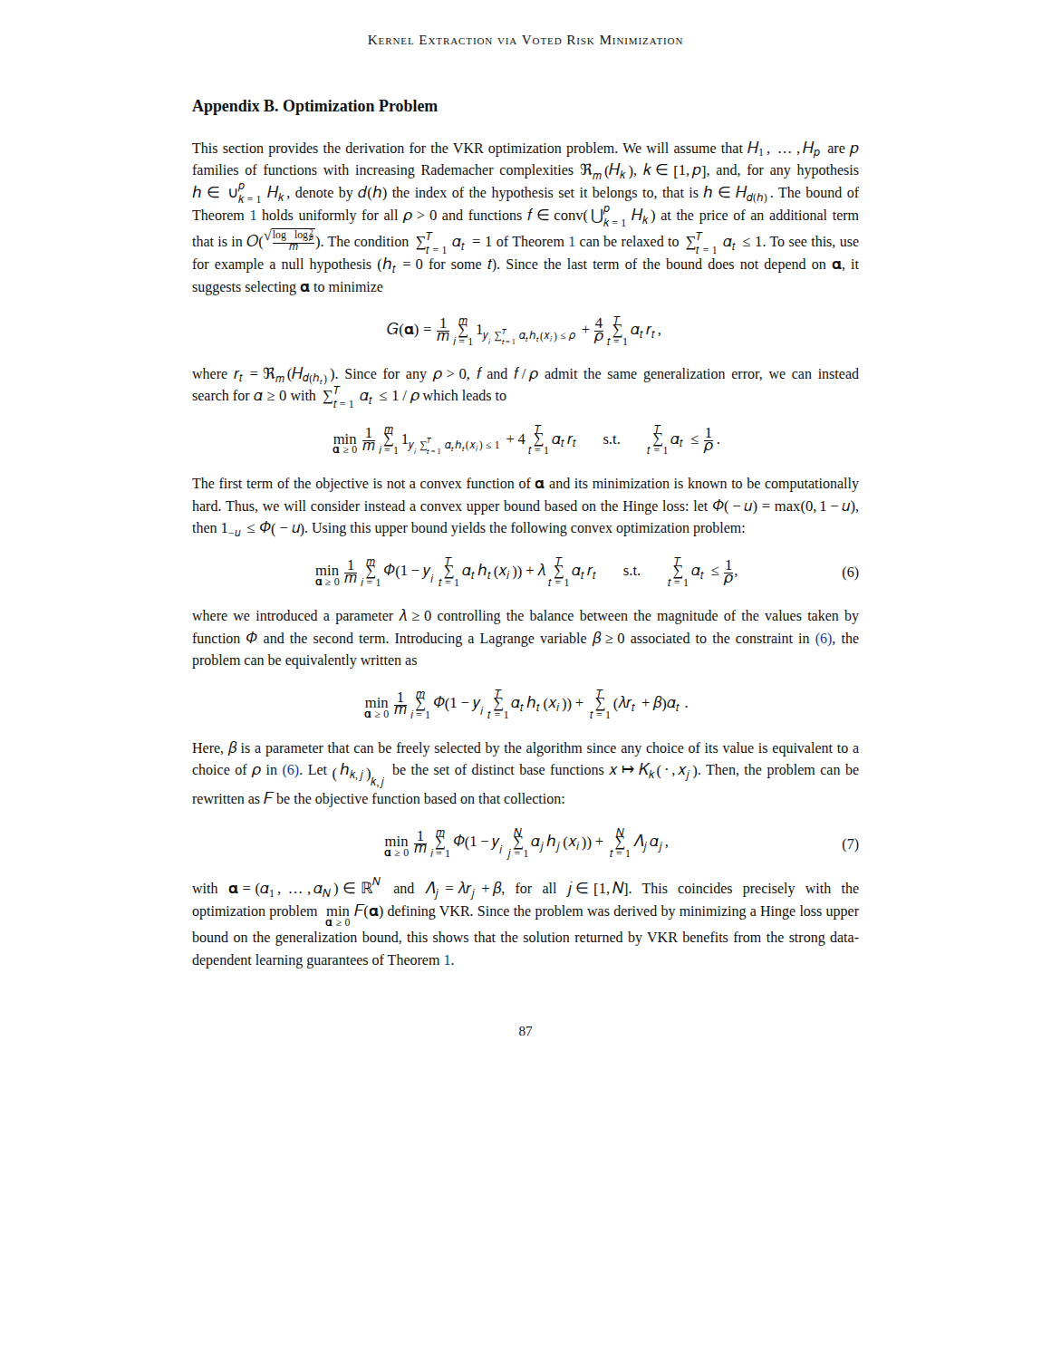Kernel Extraction via Voted Risk Minimization
Appendix B. Optimization Problem
This section provides the derivation for the VKR optimization problem. We will assume that H1,…,Hp are p families of functions with increasing Rademacher complexities ℜm(Hk), k∈[1,p], and, for any hypothesis h∈∪k=1pHk, denote by d(h) the index of the hypothesis set it belongs to, that is h∈Hd(h). The bound of Theorem 1 holds uniformly for all ρ>0 and functions f∈conv(⋃k=1pHk) at the price of an additional term that is in O(log log2ρm). The condition ∑t=1Tαt=1 of Theorem 1 can be relaxed to ∑t=1Tαt≤1. To see this, use for example a null hypothesis (ht=0 for some t). Since the last term of the bound does not depend on 𝛂, it suggests selecting 𝛂 to minimize
G(𝛂)= 1m ∑i=1m 1yi∑t=1Tαtht(xi)≤ρ + 4ρ ∑t=1T αtrt,
where rt=ℜm(Hd(ht)). Since for any ρ>0, f and f/ρ admit the same generalization error, we can instead search for α≥0 with ∑t=1Tαt≤1/ρ which leads to
min𝛂≥0 1m ∑i=1m 1yi∑t=1Tαtht(xi)≤1 +4 ∑t=1T αtrt s.t. ∑t=1T αt≤1ρ.
The first term of the objective is not a convex function of 𝛂 and its minimization is known to be computationally hard. Thus, we will consider instead a convex upper bound based on the Hinge loss: let Φ(−u)=max(0,1−u), then 1−u≤Φ(−u). Using this upper bound yields the following convex optimization problem:
min𝛂≥0 1m ∑i=1m Φ(1−yi ∑t=1T αtht(xi)) +λ ∑t=1T αtrt s.t. ∑t=1T αt≤1ρ, (6)
where we introduced a parameter λ≥0 controlling the balance between the magnitude of the values taken by function Φ and the second term. Introducing a Lagrange variable β≥0 associated to the constraint in (6), the problem can be equivalently written as
min𝛂≥0 1m ∑i=1m Φ(1−yi ∑t=1T αtht(xi)) + ∑t=1T (λrt+β)αt.
Here, β is a parameter that can be freely selected by the algorithm since any choice of its value is equivalent to a choice of ρ in (6). Let (hk,j)k,j be the set of distinct base functions x↦Kk(·,xj). Then, the problem can be rewritten as F be the objective function based on that collection:
min𝛂≥0 1m ∑i=1m Φ(1−yi ∑j=1N αjhj(xi)) + ∑t=1N Λjαj, (7)
with 𝛂=(α1,…,αN)∈ℝN and Λj=λrj+β, for all j∈[1,N]. This coincides precisely with the optimization problem min𝛂≥0F(𝛂) defining VKR. Since the problem was derived by minimizing a Hinge loss upper bound on the generalization bound, this shows that the solution returned by VKR benefits from the strong data-dependent learning guarantees of Theorem 1.
87